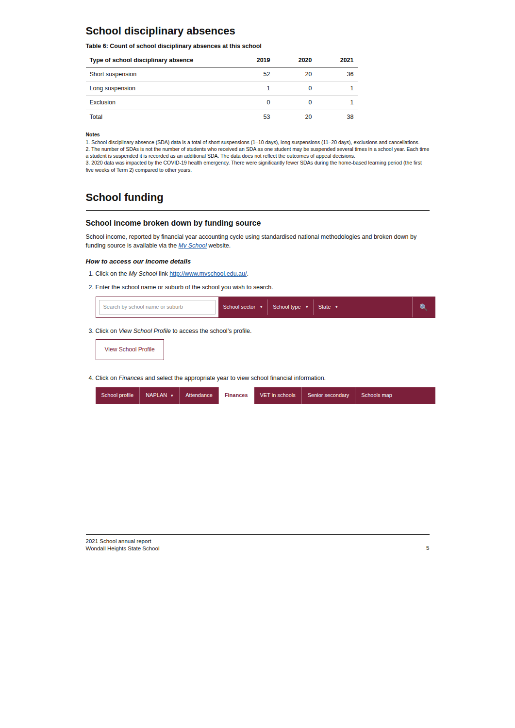School disciplinary absences
Table 6: Count of school disciplinary absences at this school
| Type of school disciplinary absence | 2019 | 2020 | 2021 |
| --- | --- | --- | --- |
| Short suspension | 52 | 20 | 36 |
| Long suspension | 1 | 0 | 1 |
| Exclusion | 0 | 0 | 1 |
| Total | 53 | 20 | 38 |
Notes
1. School disciplinary absence (SDA) data is a total of short suspensions (1–10 days), long suspensions (11–20 days), exclusions and cancellations.
2. The number of SDAs is not the number of students who received an SDA as one student may be suspended several times in a school year. Each time a student is suspended it is recorded as an additional SDA. The data does not reflect the outcomes of appeal decisions.
3. 2020 data was impacted by the COVID-19 health emergency. There were significantly fewer SDAs during the home-based learning period (the first five weeks of Term 2) compared to other years.
School funding
School income broken down by funding source
School income, reported by financial year accounting cycle using standardised national methodologies and broken down by funding source is available via the My School website.
How to access our income details
Click on the My School link http://www.myschool.edu.au/.
Enter the school name or suburb of the school you wish to search.
Search by school name or suburb
School sector ▾
School type ▾
State ▾
🔍
Click on View School Profile to access the school’s profile.
View School Profile
Click on Finances and select the appropriate year to view school financial information.
School profile
NAPLAN ▾
Attendance
Finances
VET in schools
Senior secondary
Schools map
2021 School annual report
Wondall Heights State School
5